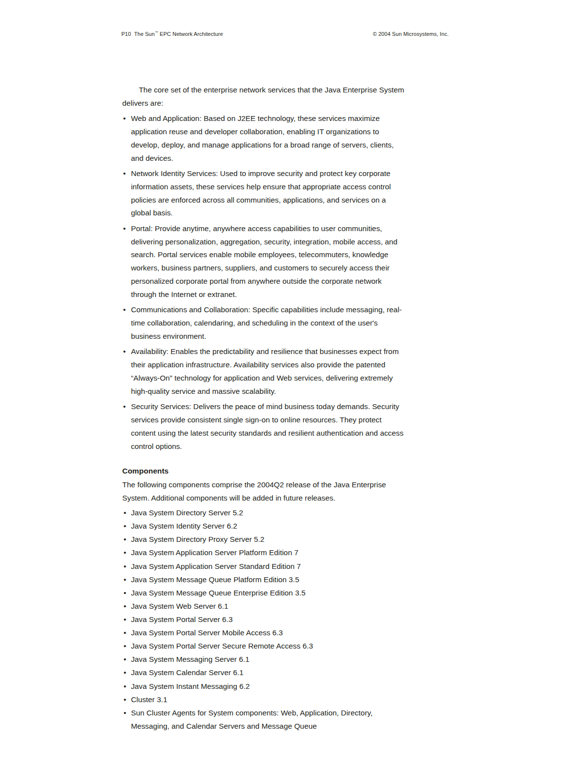P10 The Sun™ EPC Network Architecture © 2004 Sun Microsystems, Inc.
The core set of the enterprise network services that the Java Enterprise System delivers are:
Web and Application: Based on J2EE technology, these services maximize application reuse and developer collaboration, enabling IT organizations to develop, deploy, and manage applications for a broad range of servers, clients, and devices.
Network Identity Services: Used to improve security and protect key corporate information assets, these services help ensure that appropriate access control policies are enforced across all communities, applications, and services on a global basis.
Portal: Provide anytime, anywhere access capabilities to user communities, delivering personalization, aggregation, security, integration, mobile access, and search. Portal services enable mobile employees, telecommuters, knowledge workers, business partners, suppliers, and customers to securely access their personalized corporate portal from anywhere outside the corporate network through the Internet or extranet.
Communications and Collaboration: Specific capabilities include messaging, real-time collaboration, calendaring, and scheduling in the context of the user's business environment.
Availability: Enables the predictability and resilience that businesses expect from their application infrastructure. Availability services also provide the patented “Always-On” technology for application and Web services, delivering extremely high-quality service and massive scalability.
Security Services: Delivers the peace of mind business today demands. Security services provide consistent single sign-on to online resources. They protect content using the latest security standards and resilient authentication and access control options.
Components
The following components comprise the 2004Q2 release of the Java Enterprise System. Additional components will be added in future releases.
Java System Directory Server 5.2
Java System Identity Server 6.2
Java System Directory Proxy Server 5.2
Java System Application Server Platform Edition 7
Java System Application Server Standard Edition 7
Java System Message Queue Platform Edition 3.5
Java System Message Queue Enterprise Edition 3.5
Java System Web Server 6.1
Java System Portal Server 6.3
Java System Portal Server Mobile Access 6.3
Java System Portal Server Secure Remote Access 6.3
Java System Messaging Server 6.1
Java System Calendar Server 6.1
Java System Instant Messaging 6.2
Cluster 3.1
Sun Cluster Agents for System components: Web, Application, Directory, Messaging, and Calendar Servers and Message Queue